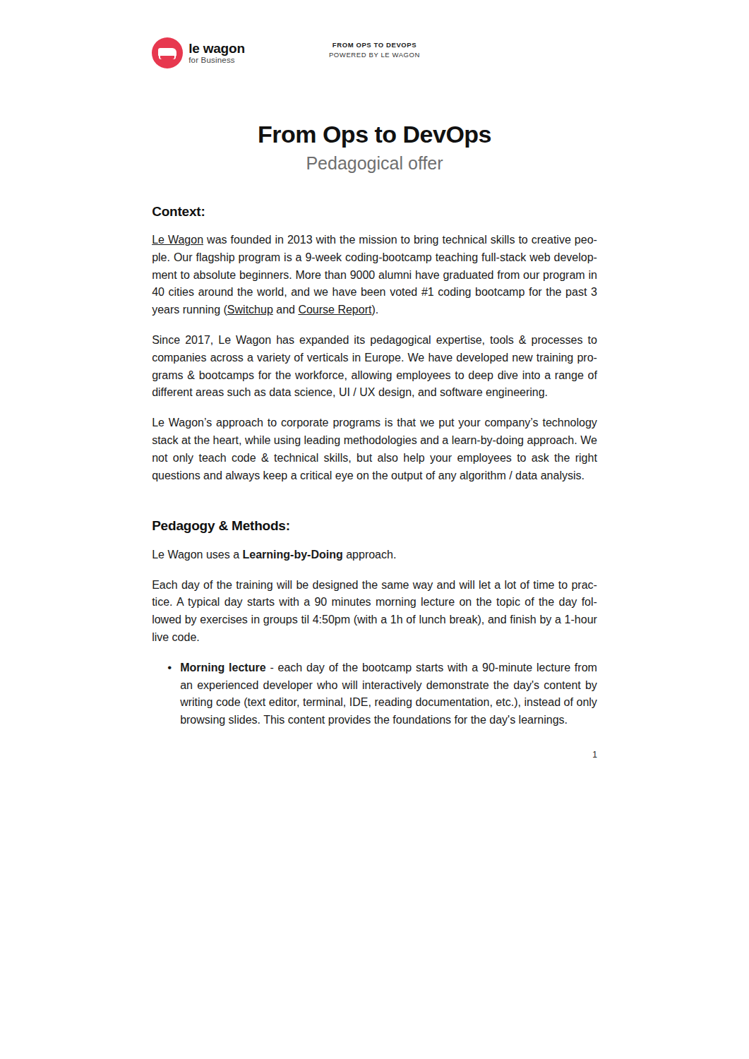le wagon
for Business
From Ops to DevOps
Powered by Le Wagon
From Ops to DevOps
Pedagogical offer
Context:
Le Wagon was founded in 2013 with the mission to bring technical skills to creative people. Our flagship program is a 9-week coding-bootcamp teaching full-stack web development to absolute beginners. More than 9000 alumni have graduated from our program in 40 cities around the world, and we have been voted #1 coding bootcamp for the past 3 years running (Switchup and Course Report).
Since 2017, Le Wagon has expanded its pedagogical expertise, tools & processes to companies across a variety of verticals in Europe. We have developed new training programs & bootcamps for the workforce, allowing employees to deep dive into a range of different areas such as data science, UI / UX design, and software engineering.
Le Wagon’s approach to corporate programs is that we put your company’s technology stack at the heart, while using leading methodologies and a learn-by-doing approach. We not only teach code & technical skills, but also help your employees to ask the right questions and always keep a critical eye on the output of any algorithm / data analysis.
Pedagogy & Methods:
Le Wagon uses a Learning-by-Doing approach.
Each day of the training will be designed the same way and will let a lot of time to practice. A typical day starts with a 90 minutes morning lecture on the topic of the day followed by exercises in groups til 4:50pm (with a 1h of lunch break), and finish by a 1-hour live code.
Morning lecture - each day of the bootcamp starts with a 90-minute lecture from an experienced developer who will interactively demonstrate the day's content by writing code (text editor, terminal, IDE, reading documentation, etc.), instead of only browsing slides. This content provides the foundations for the day's learnings.
1